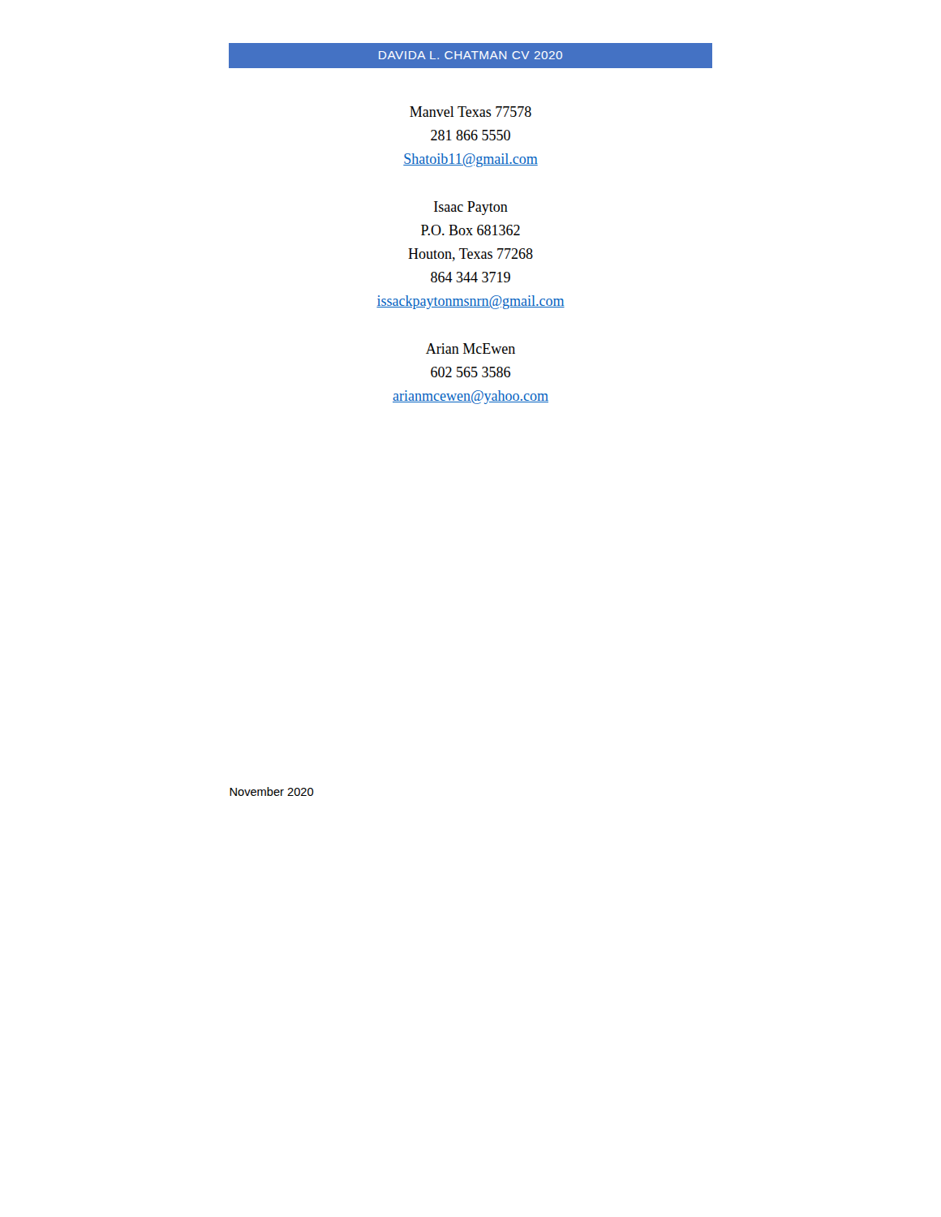DAVIDA L. CHATMAN CV 2020
Manvel Texas 77578
281 866 5550
Shatoib11@gmail.com
Isaac Payton
P.O. Box 681362
Houton, Texas 77268
864 344 3719
issackpaytonmsnrn@gmail.com
Arian McEwen
602 565 3586
arianmcewen@yahoo.com
November 2020